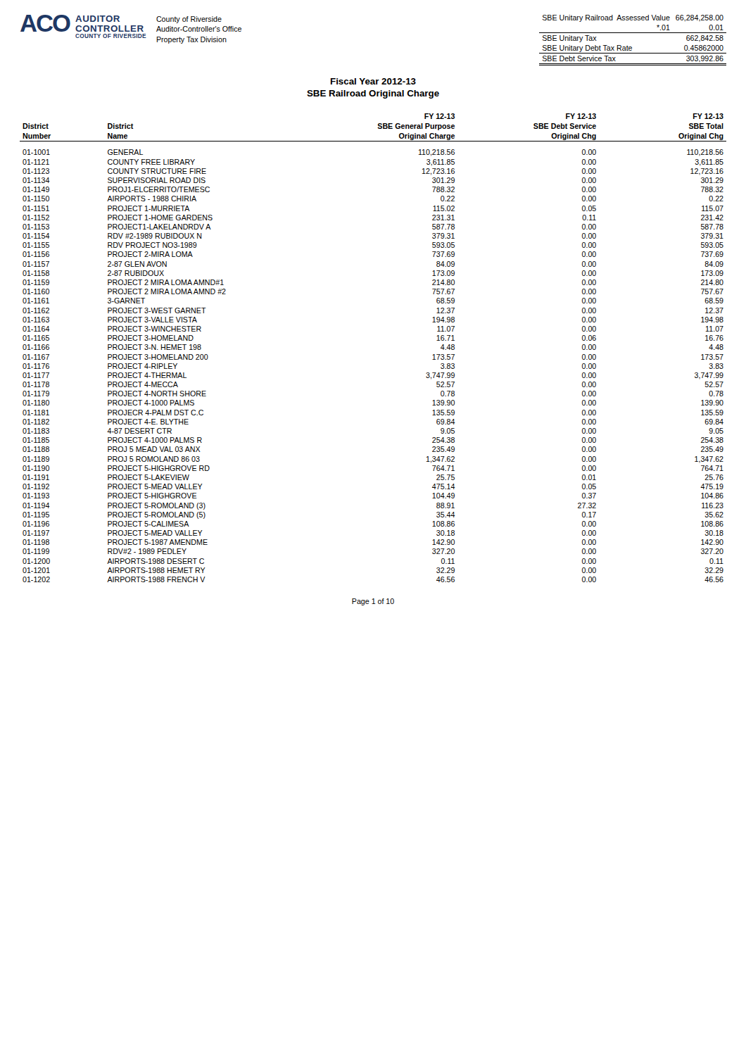ACO
AUDITOR
CONTROLLER
COUNTY OF RIVERSIDE
County of Riverside
Auditor-Controller's Office
Property Tax Division
| SBE Unitary Railroad Assessed Value | 66,284,258.00 |
| *.01 | 0.01 |
| SBE Unitary Tax | 662,842.58 |
| SBE Unitary Debt Tax Rate | 0.45862000 |
| SBE Debt Service Tax | 303,992.86 |
Fiscal Year 2012-13
SBE Railroad Original Charge
| | | FY 12-13 | FY 12-13 | FY 12-13 |
| --- | --- | --- | --- | --- |
| District | District | SBE General Purpose | SBE Debt Service | SBE Total |
| Number | Name | Original Charge | Original Chg | Original Chg |
| 01-1001 | GENERAL | 110,218.56 | 0.00 | 110,218.56 |
| 01-1121 | COUNTY FREE LIBRARY | 3,611.85 | 0.00 | 3,611.85 |
| 01-1123 | COUNTY STRUCTURE FIRE | 12,723.16 | 0.00 | 12,723.16 |
| 01-1134 | SUPERVISORIAL ROAD DIS | 301.29 | 0.00 | 301.29 |
| 01-1149 | PROJ1-ELCERRITO/TEMESC | 788.32 | 0.00 | 788.32 |
| 01-1150 | AIRPORTS - 1988 CHIRIA | 0.22 | 0.00 | 0.22 |
| 01-1151 | PROJECT 1-MURRIETA | 115.02 | 0.05 | 115.07 |
| 01-1152 | PROJECT 1-HOME GARDENS | 231.31 | 0.11 | 231.42 |
| 01-1153 | PROJECT1-LAKELANDRDV A | 587.78 | 0.00 | 587.78 |
| 01-1154 | RDV #2-1989 RUBIDOUX N | 379.31 | 0.00 | 379.31 |
| 01-1155 | RDV PROJECT NO3-1989 | 593.05 | 0.00 | 593.05 |
| 01-1156 | PROJECT 2-MIRA LOMA | 737.69 | 0.00 | 737.69 |
| 01-1157 | 2-87 GLEN AVON | 84.09 | 0.00 | 84.09 |
| 01-1158 | 2-87 RUBIDOUX | 173.09 | 0.00 | 173.09 |
| 01-1159 | PROJECT 2 MIRA LOMA AMND#1 | 214.80 | 0.00 | 214.80 |
| 01-1160 | PROJECT 2 MIRA LOMA AMND #2 | 757.67 | 0.00 | 757.67 |
| 01-1161 | 3-GARNET | 68.59 | 0.00 | 68.59 |
| 01-1162 | PROJECT 3-WEST GARNET | 12.37 | 0.00 | 12.37 |
| 01-1163 | PROJECT 3-VALLE VISTA | 194.98 | 0.00 | 194.98 |
| 01-1164 | PROJECT 3-WINCHESTER | 11.07 | 0.00 | 11.07 |
| 01-1165 | PROJECT 3-HOMELAND | 16.71 | 0.06 | 16.76 |
| 01-1166 | PROJECT 3-N. HEMET 198 | 4.48 | 0.00 | 4.48 |
| 01-1167 | PROJECT 3-HOMELAND 200 | 173.57 | 0.00 | 173.57 |
| 01-1176 | PROJECT 4-RIPLEY | 3.83 | 0.00 | 3.83 |
| 01-1177 | PROJECT 4-THERMAL | 3,747.99 | 0.00 | 3,747.99 |
| 01-1178 | PROJECT 4-MECCA | 52.57 | 0.00 | 52.57 |
| 01-1179 | PROJECT 4-NORTH SHORE | 0.78 | 0.00 | 0.78 |
| 01-1180 | PROJECT 4-1000 PALMS | 139.90 | 0.00 | 139.90 |
| 01-1181 | PROJECR 4-PALM DST C.C | 135.59 | 0.00 | 135.59 |
| 01-1182 | PROJECT 4-E. BLYTHE | 69.84 | 0.00 | 69.84 |
| 01-1183 | 4-87 DESERT CTR | 9.05 | 0.00 | 9.05 |
| 01-1185 | PROJECT 4-1000 PALMS R | 254.38 | 0.00 | 254.38 |
| 01-1188 | PROJ 5 MEAD VAL 03 ANX | 235.49 | 0.00 | 235.49 |
| 01-1189 | PROJ 5 ROMOLAND 86 03 | 1,347.62 | 0.00 | 1,347.62 |
| 01-1190 | PROJECT 5-HIGHGROVE RD | 764.71 | 0.00 | 764.71 |
| 01-1191 | PROJECT 5-LAKEVIEW | 25.75 | 0.01 | 25.76 |
| 01-1192 | PROJECT 5-MEAD VALLEY | 475.14 | 0.05 | 475.19 |
| 01-1193 | PROJECT 5-HIGHGROVE | 104.49 | 0.37 | 104.86 |
| 01-1194 | PROJECT 5-ROMOLAND (3) | 88.91 | 27.32 | 116.23 |
| 01-1195 | PROJECT 5-ROMOLAND (5) | 35.44 | 0.17 | 35.62 |
| 01-1196 | PROJECT 5-CALIMESA | 108.86 | 0.00 | 108.86 |
| 01-1197 | PROJECT 5-MEAD VALLEY | 30.18 | 0.00 | 30.18 |
| 01-1198 | PROJECT 5-1987 AMENDME | 142.90 | 0.00 | 142.90 |
| 01-1199 | RDV#2 - 1989 PEDLEY | 327.20 | 0.00 | 327.20 |
| 01-1200 | AIRPORTS-1988 DESERT C | 0.11 | 0.00 | 0.11 |
| 01-1201 | AIRPORTS-1988 HEMET RY | 32.29 | 0.00 | 32.29 |
| 01-1202 | AIRPORTS-1988 FRENCH V | 46.56 | 0.00 | 46.56 |
Page 1 of 10